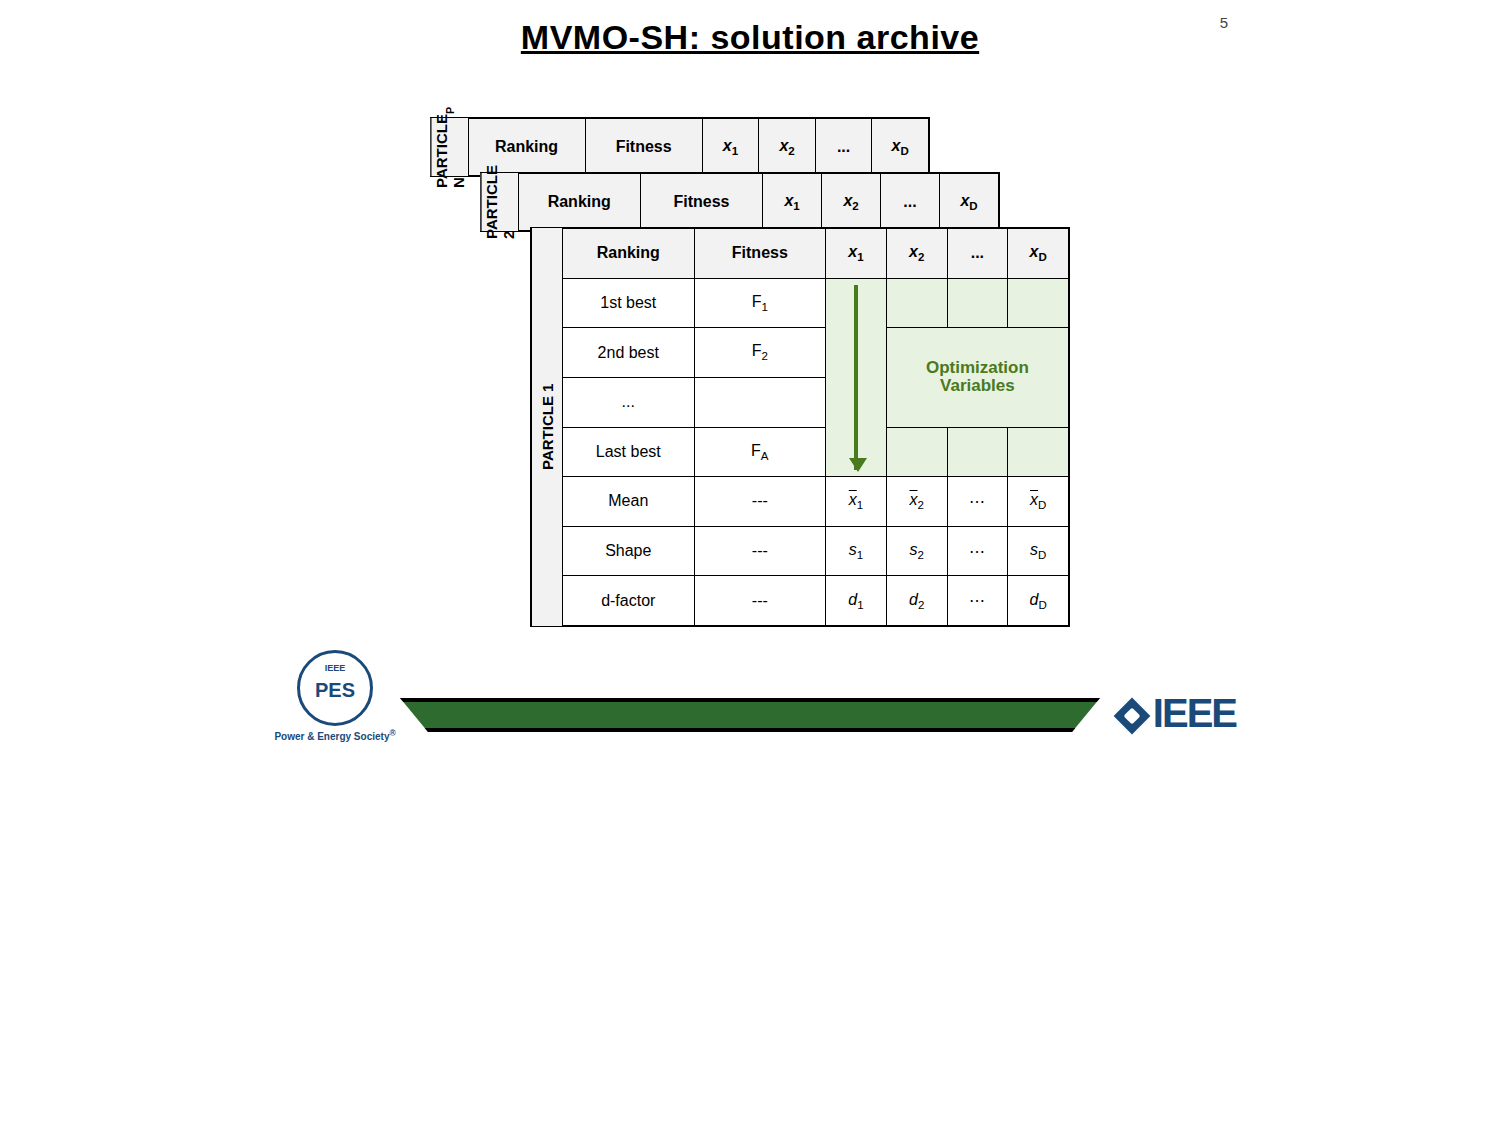5
MVMO-SH: solution archive
PARTICLE NP
| Ranking | Fitness | x 1 | x 2 | ... | x D |
| --- | --- | --- | --- | --- | --- |
PARTICLE 2
| Ranking | Fitness | x 1 | x 2 | ... | x D |
| --- | --- | --- | --- | --- | --- |
PARTICLE 1
| Ranking | Fitness | x 1 | x 2 | ... | x D |
| --- | --- | --- | --- | --- | --- |
| 1st best | F 1 | | | | |
| 2nd best | F 2 | Optimization Variables |
| ... | |
| Last best | F A | | | |
| Mean | --- | x 1 | x 2 | ⋯ | x D |
| Shape | --- | s 1 | s 2 | ⋯ | s D |
| d-factor | --- | d 1 | d 2 | ⋯ | d D |
Power & Energy Society®
IEEE